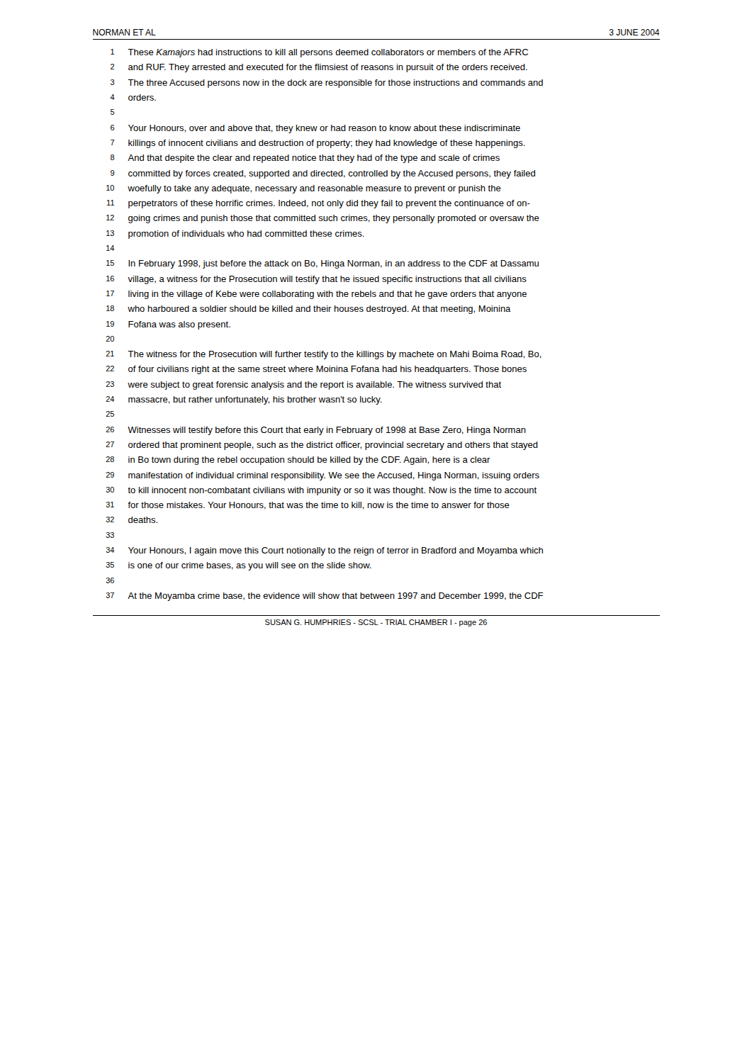NORMAN ET AL 3 JUNE 2004
| 1 | These Kamajors had instructions to kill all persons deemed collaborators or members of the AFRC |
| 2 | and RUF. They arrested and executed for the flimsiest of reasons in pursuit of the orders received. |
| 3 | The three Accused persons now in the dock are responsible for those instructions and commands and |
| 4 | orders. |
| 5 | |
| 6 | Your Honours, over and above that, they knew or had reason to know about these indiscriminate |
| 7 | killings of innocent civilians and destruction of property; they had knowledge of these happenings. |
| 8 | And that despite the clear and repeated notice that they had of the type and scale of crimes |
| 9 | committed by forces created, supported and directed, controlled by the Accused persons, they failed |
| 10 | woefully to take any adequate, necessary and reasonable measure to prevent or punish the |
| 11 | perpetrators of these horrific crimes. Indeed, not only did they fail to prevent the continuance of on- |
| 12 | going crimes and punish those that committed such crimes, they personally promoted or oversaw the |
| 13 | promotion of individuals who had committed these crimes. |
| 14 | |
| 15 | In February 1998, just before the attack on Bo, Hinga Norman, in an address to the CDF at Dassamu |
| 16 | village, a witness for the Prosecution will testify that he issued specific instructions that all civilians |
| 17 | living in the village of Kebe were collaborating with the rebels and that he gave orders that anyone |
| 18 | who harboured a soldier should be killed and their houses destroyed. At that meeting, Moinina |
| 19 | Fofana was also present. |
| 20 | |
| 21 | The witness for the Prosecution will further testify to the killings by machete on Mahi Boima Road, Bo, |
| 22 | of four civilians right at the same street where Moinina Fofana had his headquarters. Those bones |
| 23 | were subject to great forensic analysis and the report is available. The witness survived that |
| 24 | massacre, but rather unfortunately, his brother wasn't so lucky. |
| 25 | |
| 26 | Witnesses will testify before this Court that early in February of 1998 at Base Zero, Hinga Norman |
| 27 | ordered that prominent people, such as the district officer, provincial secretary and others that stayed |
| 28 | in Bo town during the rebel occupation should be killed by the CDF. Again, here is a clear |
| 29 | manifestation of individual criminal responsibility. We see the Accused, Hinga Norman, issuing orders |
| 30 | to kill innocent non-combatant civilians with impunity or so it was thought. Now is the time to account |
| 31 | for those mistakes. Your Honours, that was the time to kill, now is the time to answer for those |
| 32 | deaths. |
| 33 | |
| 34 | Your Honours, I again move this Court notionally to the reign of terror in Bradford and Moyamba which |
| 35 | is one of our crime bases, as you will see on the slide show. |
| 36 | |
| 37 | At the Moyamba crime base, the evidence will show that between 1997 and December 1999, the CDF |
SUSAN G. HUMPHRIES - SCSL - TRIAL CHAMBER I - page 26